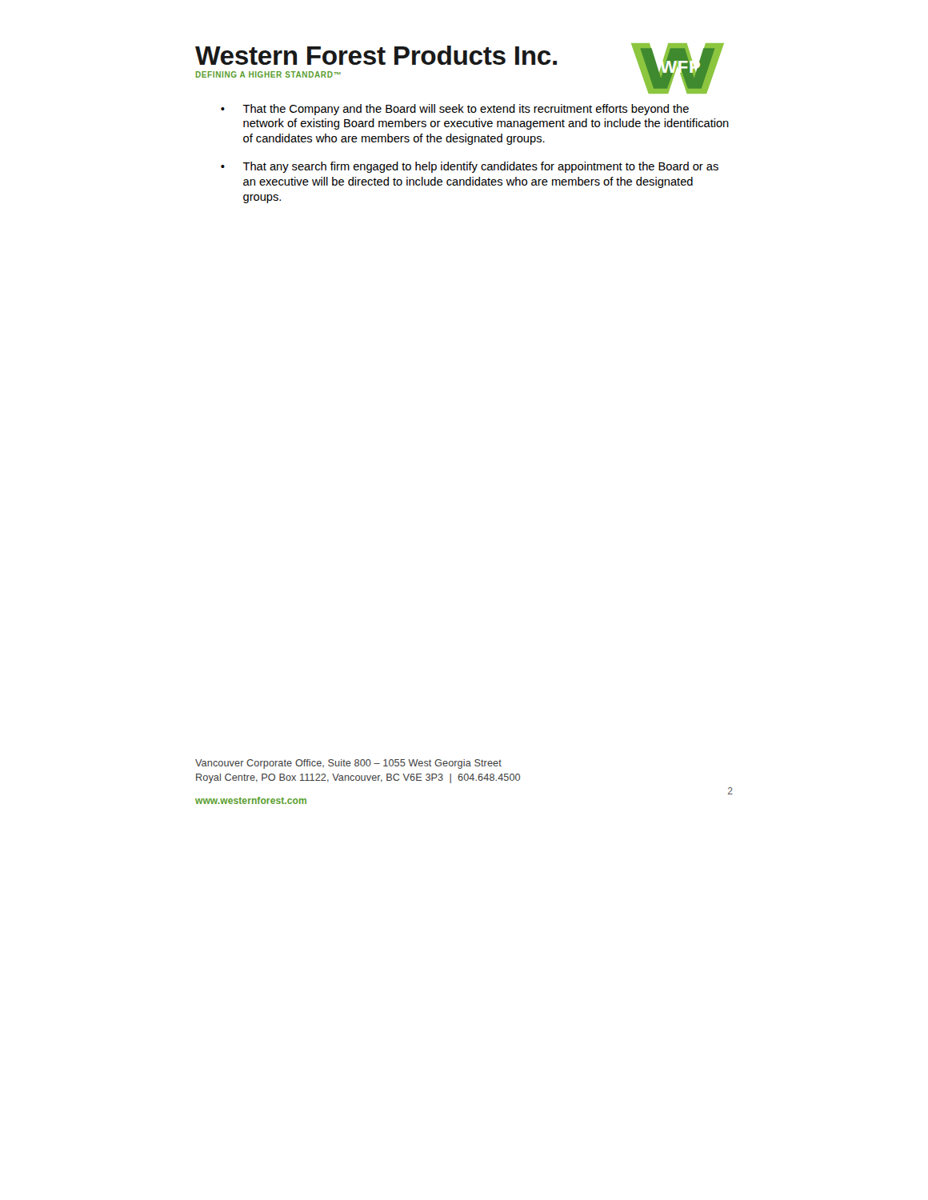Western Forest Products Inc.
DEFINING A HIGHER STANDARD™
WFP
That the Company and the Board will seek to extend its recruitment efforts beyond the network of existing Board members or executive management and to include the identification of candidates who are members of the designated groups.
That any search firm engaged to help identify candidates for appointment to the Board or as an executive will be directed to include candidates who are members of the designated groups.
Vancouver Corporate Office, Suite 800 – 1055 West Georgia Street
Royal Centre, PO Box 11122, Vancouver, BC V6E 3P3 | 604.648.4500
www.westernforest.com
2